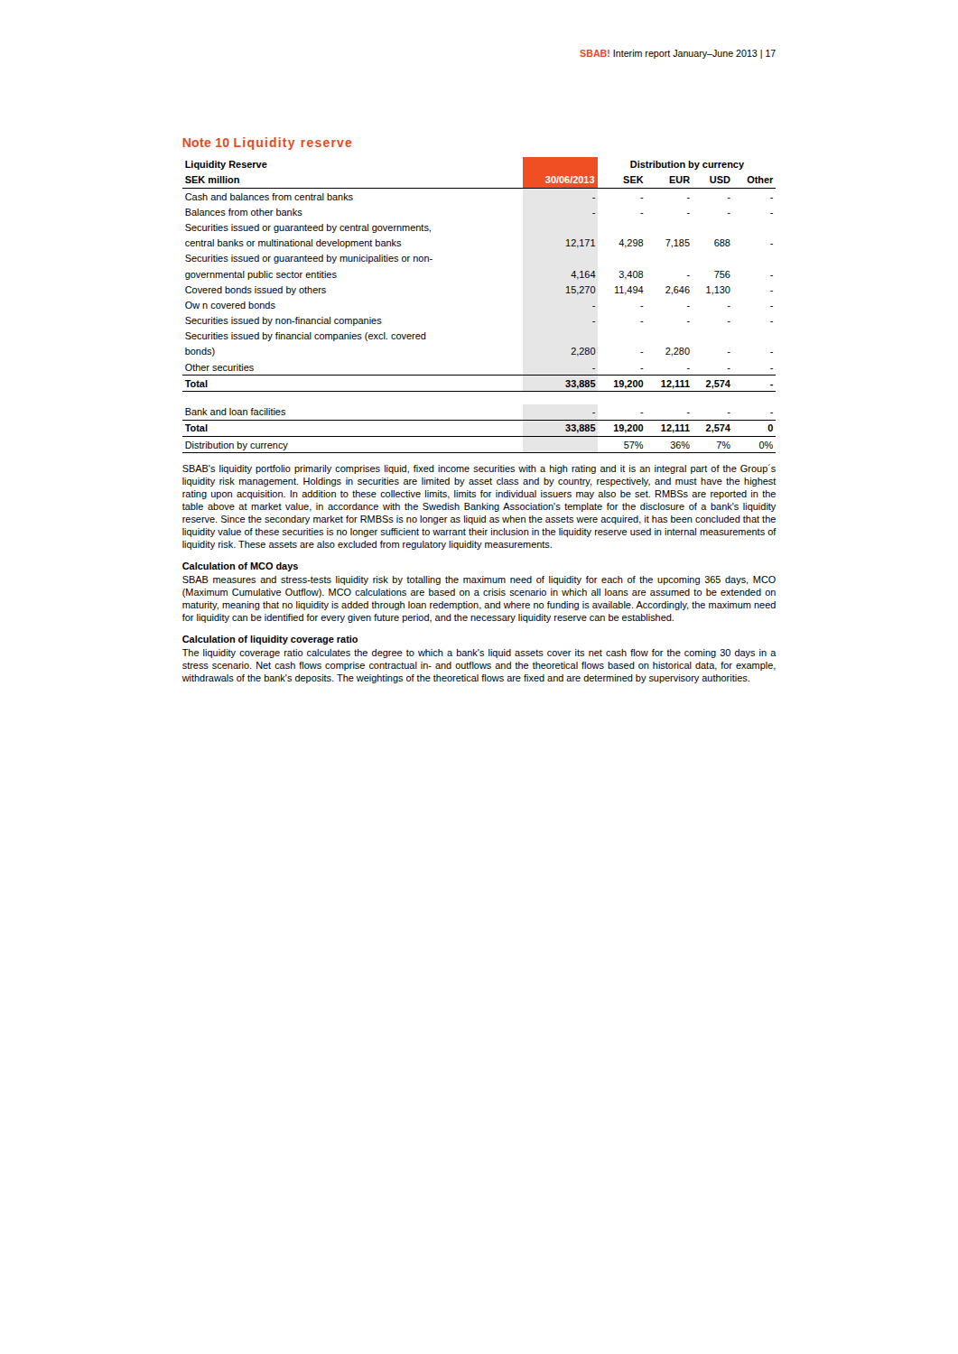SBAB! Interim report January–June 2013 | 17
Note 10 Liquidity reserve
| Liquidity Reserve | | Distribution by currency |
| --- | --- | --- |
| SEK million | 30/06/2013 | SEK | EUR | USD | Other |
| Cash and balances from central banks | - | - | - | - | - |
| Balances from other banks | - | - | - | - | - |
| Securities issued or guaranteed by central governments, | | | | | |
| central banks or multinational development banks | 12,171 | 4,298 | 7,185 | 688 | - |
| Securities issued or guaranteed by municipalities or non- | | | | | |
| governmental public sector entities | 4,164 | 3,408 | - | 756 | - |
| Covered bonds issued by others | 15,270 | 11,494 | 2,646 | 1,130 | - |
| Ow n covered bonds | - | - | - | - | - |
| Securities issued by non-financial companies | - | - | - | - | - |
| Securities issued by financial companies (excl. covered | | | | | |
| bonds) | 2,280 | - | 2,280 | - | - |
| Other securities | - | - | - | - | - |
| Total | 33,885 | 19,200 | 12,111 | 2,574 | - |
| Bank and loan facilities | - | - | - | - | - |
| Total | 33,885 | 19,200 | 12,111 | 2,574 | 0 |
| Distribution by currency | | 57% | 36% | 7% | 0% |
SBAB's liquidity portfolio primarily comprises liquid, fixed income securities with a high rating and it is an integral part of the Group´s liquidity risk management. Holdings in securities are limited by asset class and by country, respectively, and must have the highest rating upon acquisition. In addition to these collective limits, limits for individual issuers may also be set. RMBSs are reported in the table above at market value, in accordance with the Swedish Banking Association's template for the disclosure of a bank's liquidity reserve. Since the secondary market for RMBSs is no longer as liquid as when the assets were acquired, it has been concluded that the liquidity value of these securities is no longer sufficient to warrant their inclusion in the liquidity reserve used in internal measurements of liquidity risk. These assets are also excluded from regulatory liquidity measurements.
Calculation of MCO days
SBAB measures and stress-tests liquidity risk by totalling the maximum need of liquidity for each of the upcoming 365 days, MCO (Maximum Cumulative Outflow). MCO calculations are based on a crisis scenario in which all loans are assumed to be extended on maturity, meaning that no liquidity is added through loan redemption, and where no funding is available. Accordingly, the maximum need for liquidity can be identified for every given future period, and the necessary liquidity reserve can be established.
Calculation of liquidity coverage ratio
The liquidity coverage ratio calculates the degree to which a bank's liquid assets cover its net cash flow for the coming 30 days in a stress scenario. Net cash flows comprise contractual in- and outflows and the theoretical flows based on historical data, for example, withdrawals of the bank's deposits. The weightings of the theoretical flows are fixed and are determined by supervisory authorities.